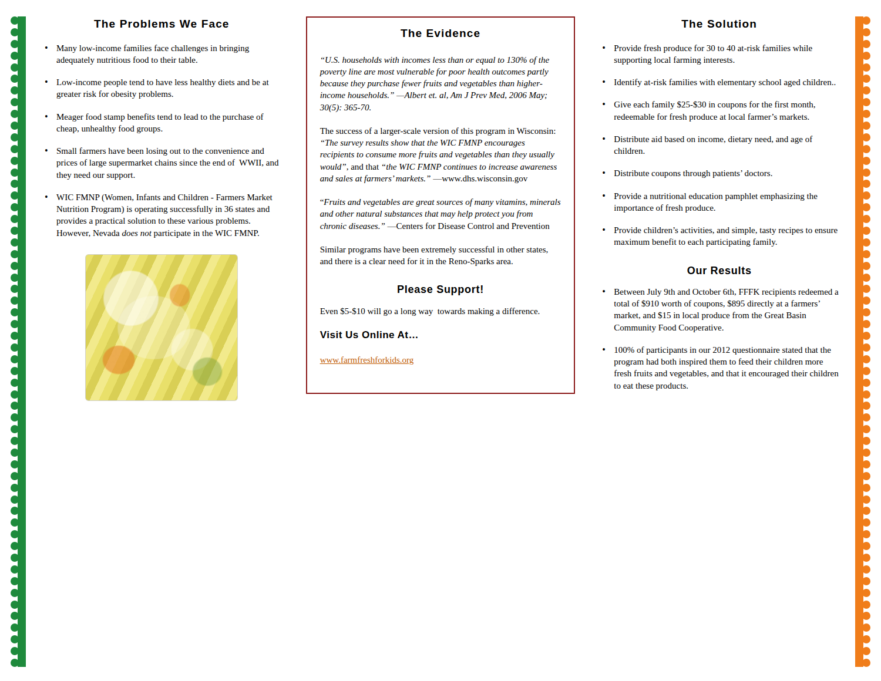The Problems We Face
Many low-income families face challenges in bringing adequately nutritious food to their table.
Low-income people tend to have less healthy diets and be at greater risk for obesity problems.
Meager food stamp benefits tend to lead to the purchase of cheap, unhealthy food groups.
Small farmers have been losing out to the convenience and prices of large supermarket chains since the end of WWII, and they need our support.
WIC FMNP (Women, Infants and Children - Farmers Market Nutrition Program) is operating successfully in 36 states and provides a practical solution to these various problems. However, Nevada does not participate in the WIC FMNP.
The Evidence
“U.S. households with incomes less than or equal to 130% of the poverty line are most vulnerable for poor health outcomes partly because they purchase fewer fruits and vegetables than higher-income households.” —Albert et. al, Am J Prev Med, 2006 May; 30(5): 365-70.
The success of a larger-scale version of this program in Wisconsin: “The survey results show that the WIC FMNP encourages recipients to consume more fruits and vegetables than they usually would”, and that “the WIC FMNP continues to increase awareness and sales at farmers’ markets.” —www.dhs.wisconsin.gov
“Fruits and vegetables are great sources of many vitamins, minerals and other natural substances that may help protect you from chronic diseases.” —Centers for Disease Control and Prevention
Similar programs have been extremely successful in other states, and there is a clear need for it in the Reno-Sparks area.
Please Support!
Even $5-$10 will go a long way towards making a difference.
Visit Us Online At…
www.farmfreshforkids.org
The Solution
Provide fresh produce for 30 to 40 at-risk families while supporting local farming interests.
Identify at-risk families with elementary school aged children..
Give each family $25-$30 in coupons for the first month, redeemable for fresh produce at local farmer’s markets.
Distribute aid based on income, dietary need, and age of children.
Distribute coupons through patients’ doctors.
Provide a nutritional education pamphlet emphasizing the importance of fresh produce.
Provide children’s activities, and simple, tasty recipes to ensure maximum benefit to each participating family.
Our Results
Between July 9th and October 6th, FFFK recipients redeemed a total of $910 worth of coupons, $895 directly at a farmers’ market, and $15 in local produce from the Great Basin Community Food Cooperative.
100% of participants in our 2012 questionnaire stated that the program had both inspired them to feed their children more fresh fruits and vegetables, and that it encouraged their children to eat these products.